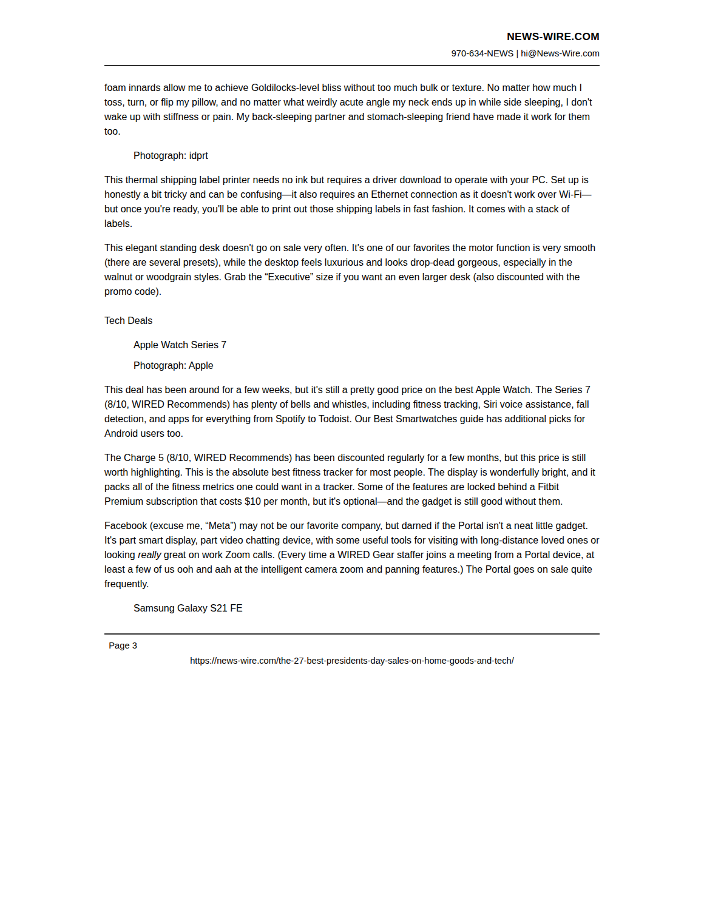NEWS-WIRE.COM
970-634-NEWS | hi@News-Wire.com
foam innards allow me to achieve Goldilocks-level bliss without too much bulk or texture. No matter how much I toss, turn, or flip my pillow, and no matter what weirdly acute angle my neck ends up in while side sleeping, I don't wake up with stiffness or pain. My back-sleeping partner and stomach-sleeping friend have made it work for them too.
Photograph: idprt
This thermal shipping label printer needs no ink but requires a driver download to operate with your PC. Set up is honestly a bit tricky and can be confusing—it also requires an Ethernet connection as it doesn't work over Wi-Fi—but once you're ready, you'll be able to print out those shipping labels in fast fashion. It comes with a stack of labels.
This elegant standing desk doesn't go on sale very often. It's one of our favorites the motor function is very smooth (there are several presets), while the desktop feels luxurious and looks drop-dead gorgeous, especially in the walnut or woodgrain styles. Grab the “Executive” size if you want an even larger desk (also discounted with the promo code).
Tech Deals
Apple Watch Series 7
Photograph: Apple
This deal has been around for a few weeks, but it's still a pretty good price on the best Apple Watch. The Series 7 (8/10, WIRED Recommends) has plenty of bells and whistles, including fitness tracking, Siri voice assistance, fall detection, and apps for everything from Spotify to Todoist. Our Best Smartwatches guide has additional picks for Android users too.
The Charge 5 (8/10, WIRED Recommends) has been discounted regularly for a few months, but this price is still worth highlighting. This is the absolute best fitness tracker for most people. The display is wonderfully bright, and it packs all of the fitness metrics one could want in a tracker. Some of the features are locked behind a Fitbit Premium subscription that costs $10 per month, but it's optional—and the gadget is still good without them.
Facebook (excuse me, “Meta”) may not be our favorite company, but darned if the Portal isn't a neat little gadget. It's part smart display, part video chatting device, with some useful tools for visiting with long-distance loved ones or looking really great on work Zoom calls. (Every time a WIRED Gear staffer joins a meeting from a Portal device, at least a few of us ooh and aah at the intelligent camera zoom and panning features.) The Portal goes on sale quite frequently.
Samsung Galaxy S21 FE
Page 3
https://news-wire.com/the-27-best-presidents-day-sales-on-home-goods-and-tech/